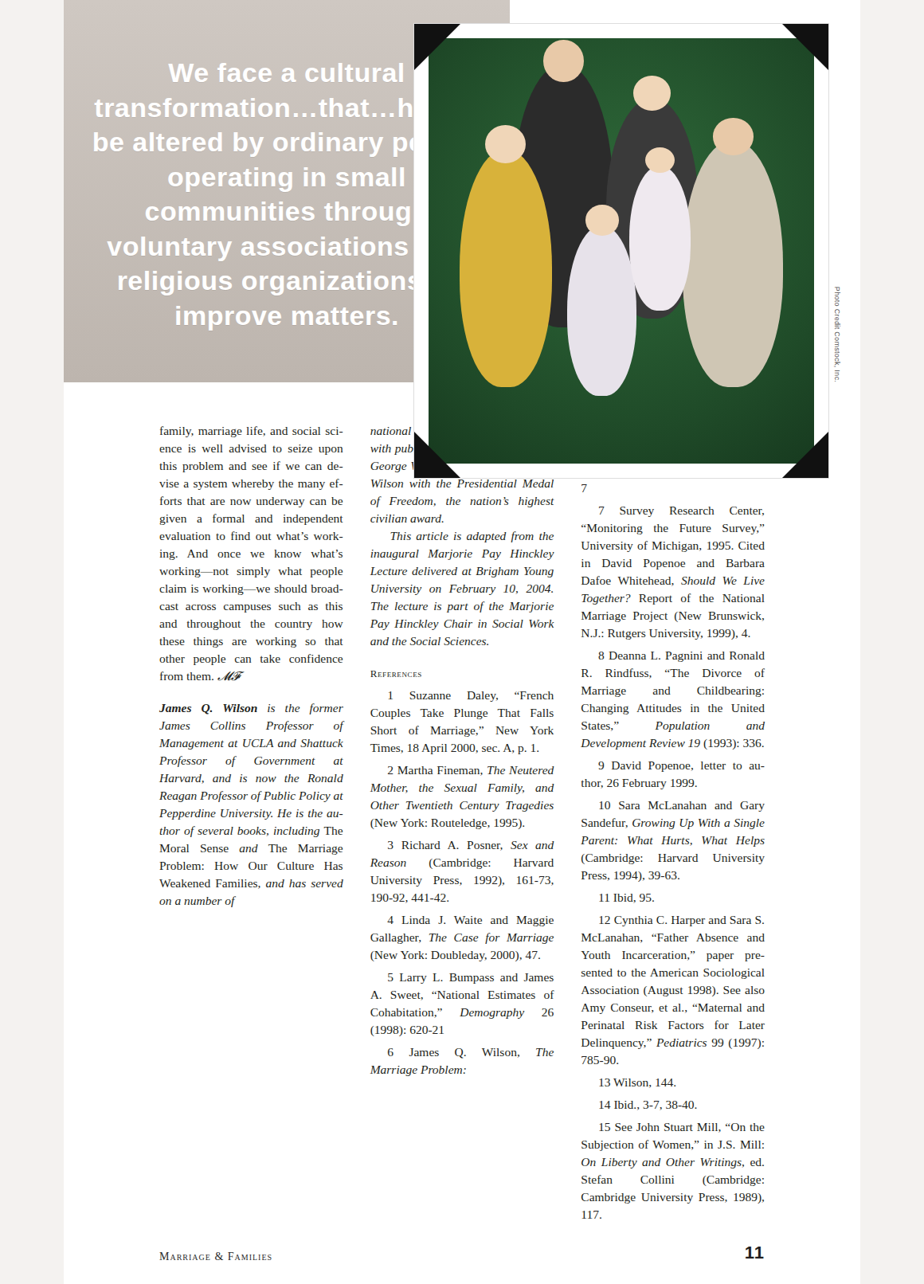We face a cultural transformation…that…has to be altered by ordinary people operating in small communities through voluntary associations and religious organizations to improve matters.
Photo Credit Comstock, Inc.
family, marriage life, and social science is well advised to seize upon this problem and see if we can devise a system whereby the many efforts that are now underway can be given a formal and independent evaluation to find out what’s working. And once we know what’s working—not simply what people claim is working—we should broadcast across campuses such as this and throughout the country how these things are working so that other people can take confidence from them. 𝓜𝓕
James Q. Wilson is the former James Collins Professor of Management at UCLA and Shattuck Professor of Government at Harvard, and is now the Ronald Reagan Professor of Public Policy at Pepperdine University. He is the author of several books, including The Moral Sense and The Marriage Problem: How Our Culture Has Weakened Families, and has served on a number of
national commissions concerned with public policy. In 2003 President George W. Bush presented Professor Wilson with the Presidential Medal of Freedom, the nation’s highest civilian award.
This article is adapted from the inaugural Marjorie Pay Hinckley Lecture delivered at Brigham Young University on February 10, 2004. The lecture is part of the Marjorie Pay Hinckley Chair in Social Work and the Social Sciences.
References
1 Suzanne Daley, “French Couples Take Plunge That Falls Short of Marriage,” New York Times, 18 April 2000, sec. A, p. 1.
2 Martha Fineman, The Neutered Mother, the Sexual Family, and Other Twentieth Century Tragedies (New York: Routeledge, 1995).
3 Richard A. Posner, Sex and Reason (Cambridge: Harvard University Press, 1992), 161-73, 190-92, 441-42.
4 Linda J. Waite and Maggie Gallagher, The Case for Marriage (New York: Doubleday, 2000), 47.
5 Larry L. Bumpass and James A. Sweet, “National Estimates of Cohabitation,” Demography 26 (1998): 620-21
6 James Q. Wilson, The Marriage Problem:
How
Our Culture Has Weakened Families (New York: HarperCollins, 2002), 6-7
7 Survey Research Center, “Monitoring the Future Survey,” University of Michigan, 1995. Cited in David Popenoe and Barbara Dafoe Whitehead, Should We Live Together? Report of the National Marriage Project (New Brunswick, N.J.: Rutgers University, 1999), 4.
8 Deanna L. Pagnini and Ronald R. Rindfuss, “The Divorce of Marriage and Childbearing: Changing Attitudes in the United States,” Population and Development Review 19 (1993): 336.
9 David Popenoe, letter to author, 26 February 1999.
10 Sara McLanahan and Gary Sandefur, Growing Up With a Single Parent: What Hurts, What Helps (Cambridge: Harvard University Press, 1994), 39-63.
11 Ibid, 95.
12 Cynthia C. Harper and Sara S. McLanahan, “Father Absence and Youth Incarceration,” paper presented to the American Sociological Association (August 1998). See also Amy Conseur, et al., “Maternal and Perinatal Risk Factors for Later Delinquency,” Pediatrics 99 (1997): 785-90.
13 Wilson, 144.
14 Ibid., 3-7, 38-40.
15 See John Stuart Mill, “On the Subjection of Women,” in J.S. Mill: On Liberty and Other Writings, ed. Stefan Collini (Cambridge: Cambridge University Press, 1989), 117.
Marriage & Families
11